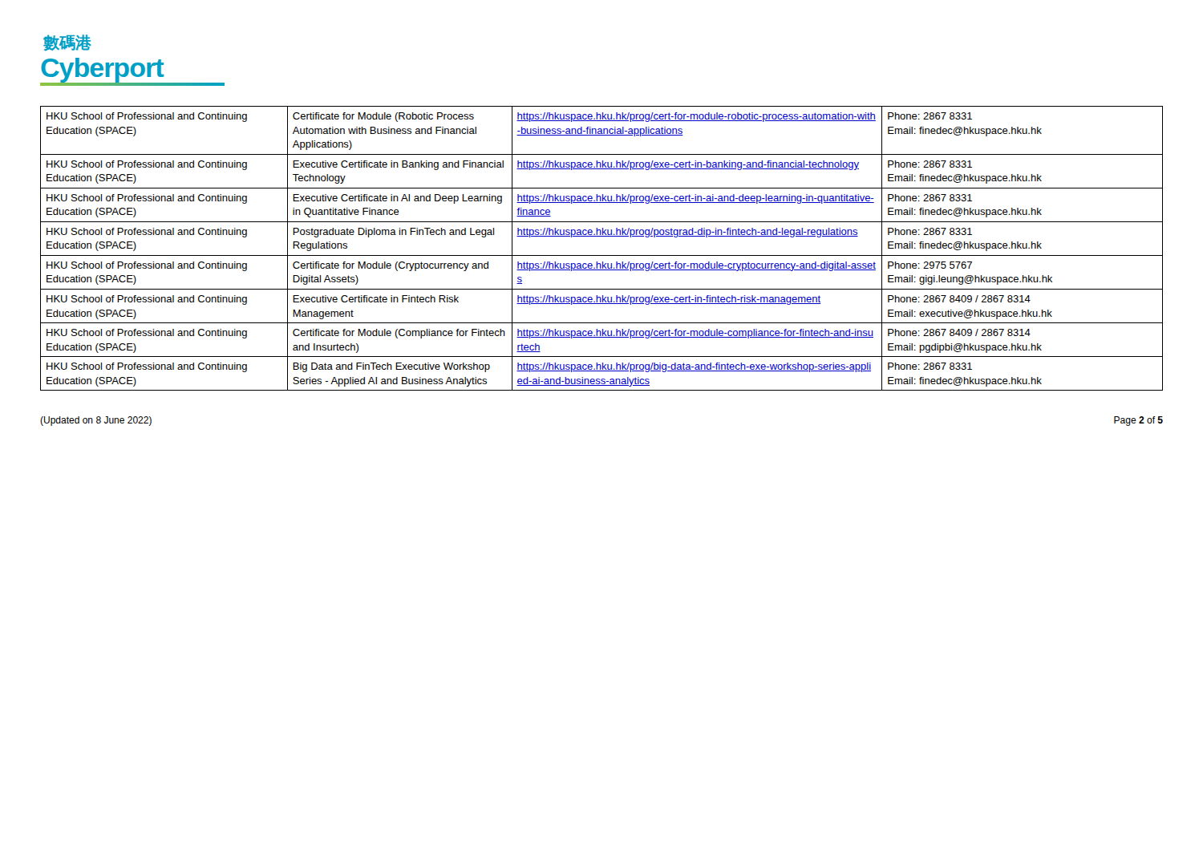數碼港
Cyberport
| HKU School of Professional and Continuing Education (SPACE) | Certificate for Module (Robotic Process Automation with Business and Financial Applications) | https://hkuspace.hku.hk/prog/cert-for-module-robotic-process-automation-with-business-and-financial-applications | Phone: 2867 8331 Email: finedec@hkuspace.hku.hk |
| HKU School of Professional and Continuing Education (SPACE) | Executive Certificate in Banking and Financial Technology | https://hkuspace.hku.hk/prog/exe-cert-in-banking-and-financial-technology | Phone: 2867 8331 Email: finedec@hkuspace.hku.hk |
| HKU School of Professional and Continuing Education (SPACE) | Executive Certificate in AI and Deep Learning in Quantitative Finance | https://hkuspace.hku.hk/prog/exe-cert-in-ai-and-deep-learning-in-quantitative-finance | Phone: 2867 8331 Email: finedec@hkuspace.hku.hk |
| HKU School of Professional and Continuing Education (SPACE) | Postgraduate Diploma in FinTech and Legal Regulations | https://hkuspace.hku.hk/prog/postgrad-dip-in-fintech-and-legal-regulations | Phone: 2867 8331 Email: finedec@hkuspace.hku.hk |
| HKU School of Professional and Continuing Education (SPACE) | Certificate for Module (Cryptocurrency and Digital Assets) | https://hkuspace.hku.hk/prog/cert-for-module-cryptocurrency-and-digital-assets | Phone: 2975 5767 Email: gigi.leung@hkuspace.hku.hk |
| HKU School of Professional and Continuing Education (SPACE) | Executive Certificate in Fintech Risk Management | https://hkuspace.hku.hk/prog/exe-cert-in-fintech-risk-management | Phone: 2867 8409 / 2867 8314 Email: executive@hkuspace.hku.hk |
| HKU School of Professional and Continuing Education (SPACE) | Certificate for Module (Compliance for Fintech and Insurtech) | https://hkuspace.hku.hk/prog/cert-for-module-compliance-for-fintech-and-insurtech | Phone: 2867 8409 / 2867 8314 Email: pgdipbi@hkuspace.hku.hk |
| HKU School of Professional and Continuing Education (SPACE) | Big Data and FinTech Executive Workshop Series - Applied AI and Business Analytics | https://hkuspace.hku.hk/prog/big-data-and-fintech-exe-workshop-series-applied-ai-and-business-analytics | Phone: 2867 8331 Email: finedec@hkuspace.hku.hk |
(Updated on 8 June 2022) Page 2 of 5